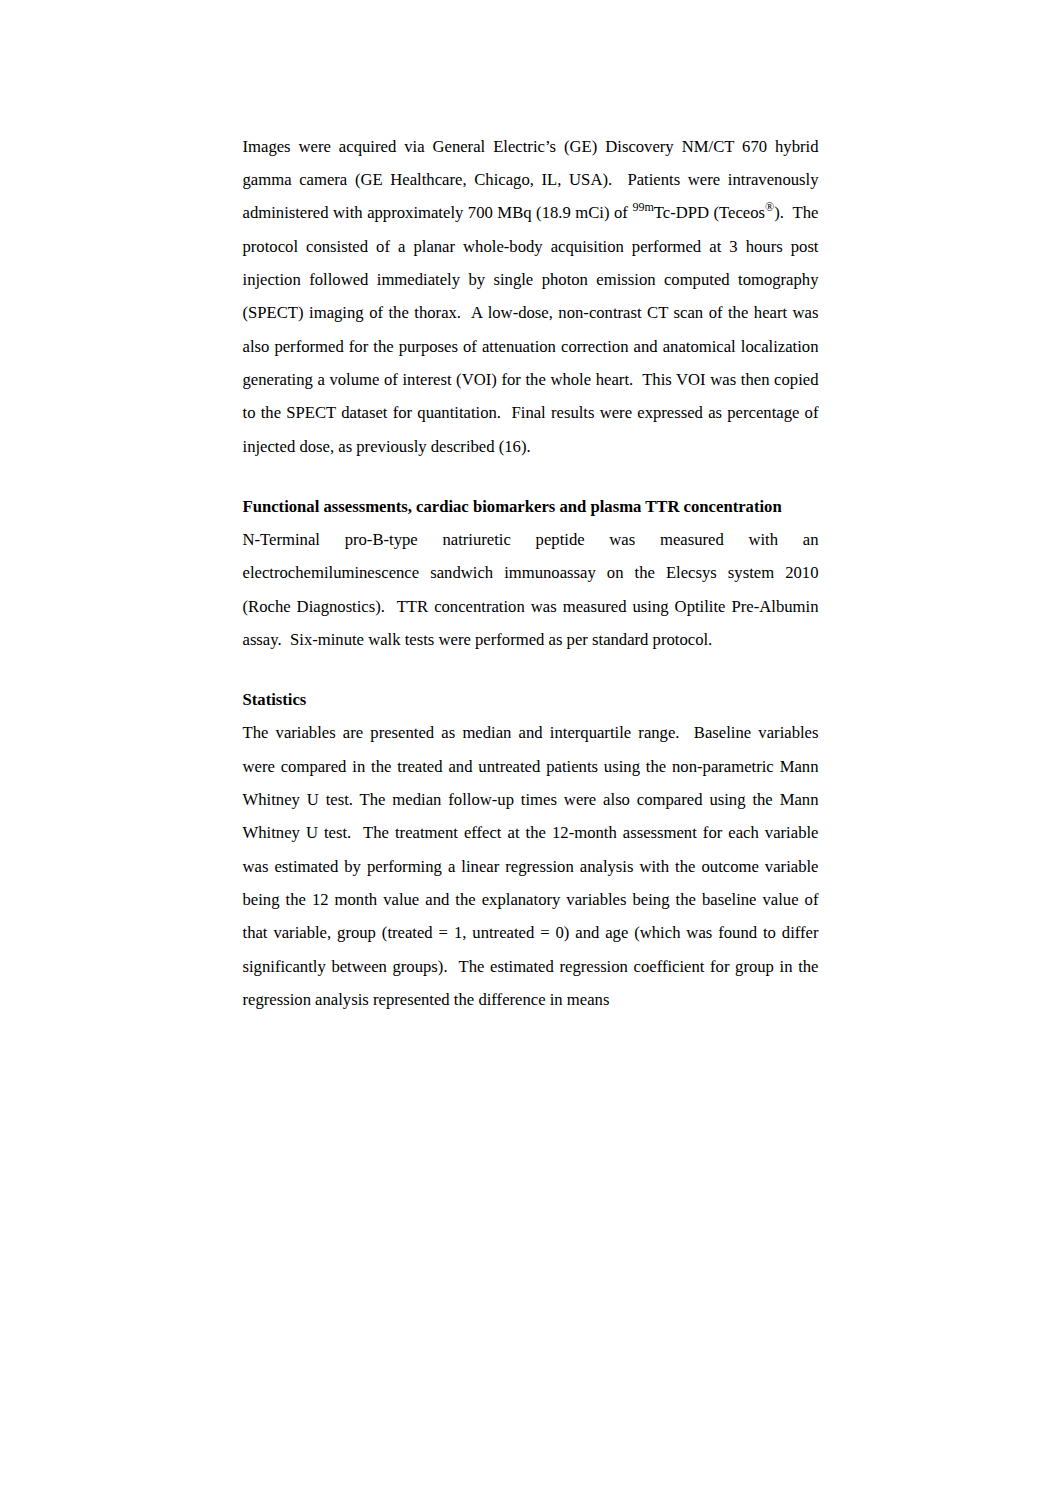Images were acquired via General Electric’s (GE) Discovery NM/CT 670 hybrid gamma camera (GE Healthcare, Chicago, IL, USA). Patients were intravenously administered with approximately 700 MBq (18.9 mCi) of 99mTc-DPD (Teceos®). The protocol consisted of a planar whole-body acquisition performed at 3 hours post injection followed immediately by single photon emission computed tomography (SPECT) imaging of the thorax. A low-dose, non-contrast CT scan of the heart was also performed for the purposes of attenuation correction and anatomical localization generating a volume of interest (VOI) for the whole heart. This VOI was then copied to the SPECT dataset for quantitation. Final results were expressed as percentage of injected dose, as previously described (16).
Functional assessments, cardiac biomarkers and plasma TTR concentration
N-Terminal pro-B-type natriuretic peptide was measured with an electrochemiluminescence sandwich immunoassay on the Elecsys system 2010 (Roche Diagnostics). TTR concentration was measured using Optilite Pre-Albumin assay. Six-minute walk tests were performed as per standard protocol.
Statistics
The variables are presented as median and interquartile range. Baseline variables were compared in the treated and untreated patients using the non-parametric Mann Whitney U test. The median follow-up times were also compared using the Mann Whitney U test. The treatment effect at the 12-month assessment for each variable was estimated by performing a linear regression analysis with the outcome variable being the 12 month value and the explanatory variables being the baseline value of that variable, group (treated = 1, untreated = 0) and age (which was found to differ significantly between groups). The estimated regression coefficient for group in the regression analysis represented the difference in means